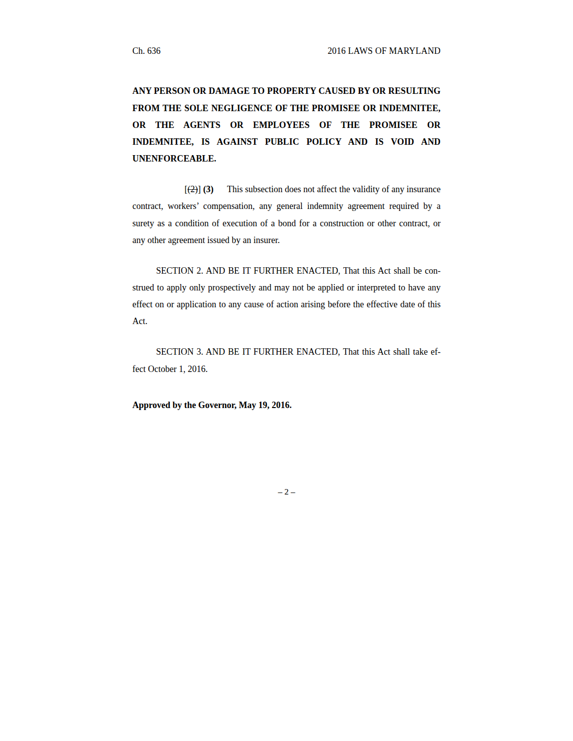Ch. 636 2016 LAWS OF MARYLAND
ANY PERSON OR DAMAGE TO PROPERTY CAUSED BY OR RESULTING FROM THE SOLE NEGLIGENCE OF THE PROMISEE OR INDEMNITEE, OR THE AGENTS OR EMPLOYEES OF THE PROMISEE OR INDEMNITEE, IS AGAINST PUBLIC POLICY AND IS VOID AND UNENFORCEABLE.
[(2)] (3) This subsection does not affect the validity of any insurance contract, workers’ compensation, any general indemnity agreement required by a surety as a condition of execution of a bond for a construction or other contract, or any other agreement issued by an insurer.
SECTION 2. AND BE IT FURTHER ENACTED, That this Act shall be construed to apply only prospectively and may not be applied or interpreted to have any effect on or application to any cause of action arising before the effective date of this Act.
SECTION 3. AND BE IT FURTHER ENACTED, That this Act shall take effect October 1, 2016.
Approved by the Governor, May 19, 2016.
– 2 –